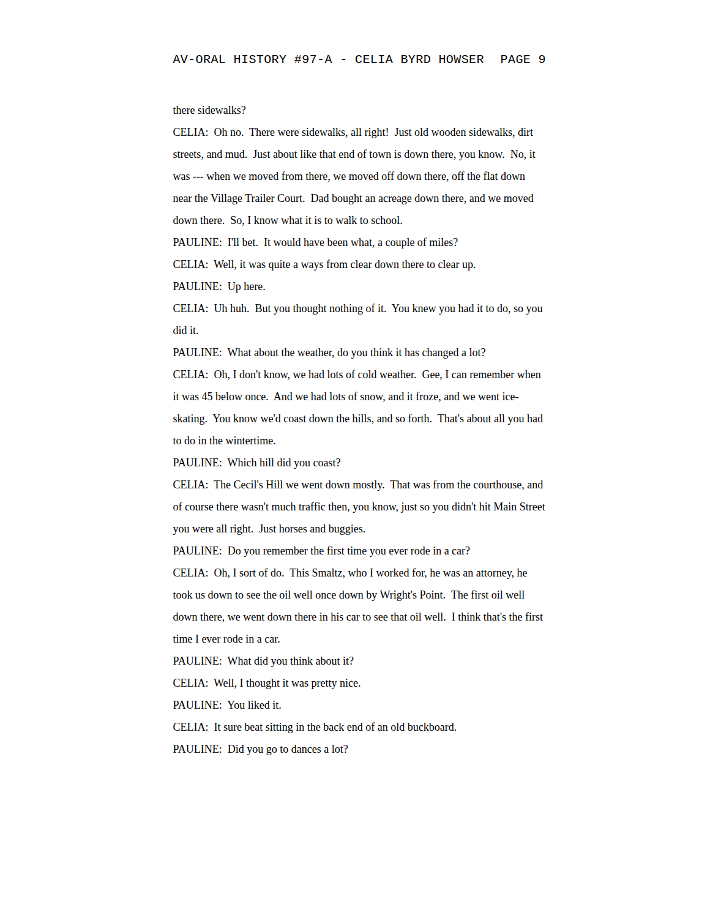AV-Oral History #97-A - Celia Byrd Howser Page 9
there sidewalks?
Celia: Oh no. There were sidewalks, all right! Just old wooden sidewalks, dirt streets, and mud. Just about like that end of town is down there, you know. No, it was --- when we moved from there, we moved off down there, off the flat down near the Village Trailer Court. Dad bought an acreage down there, and we moved down there. So, I know what it is to walk to school.
Pauline: I'll bet. It would have been what, a couple of miles?
Celia: Well, it was quite a ways from clear down there to clear up.
Pauline: Up here.
Celia: Uh huh. But you thought nothing of it. You knew you had it to do, so you did it.
Pauline: What about the weather, do you think it has changed a lot?
Celia: Oh, I don't know, we had lots of cold weather. Gee, I can remember when it was 45 below once. And we had lots of snow, and it froze, and we went ice-skating. You know we'd coast down the hills, and so forth. That's about all you had to do in the wintertime.
Pauline: Which hill did you coast?
Celia: The Cecil's Hill we went down mostly. That was from the courthouse, and of course there wasn't much traffic then, you know, just so you didn't hit Main Street you were all right. Just horses and buggies.
Pauline: Do you remember the first time you ever rode in a car?
Celia: Oh, I sort of do. This Smaltz, who I worked for, he was an attorney, he took us down to see the oil well once down by Wright's Point. The first oil well down there, we went down there in his car to see that oil well. I think that's the first time I ever rode in a car.
Pauline: What did you think about it?
Celia: Well, I thought it was pretty nice.
Pauline: You liked it.
Celia: It sure beat sitting in the back end of an old buckboard.
Pauline: Did you go to dances a lot?